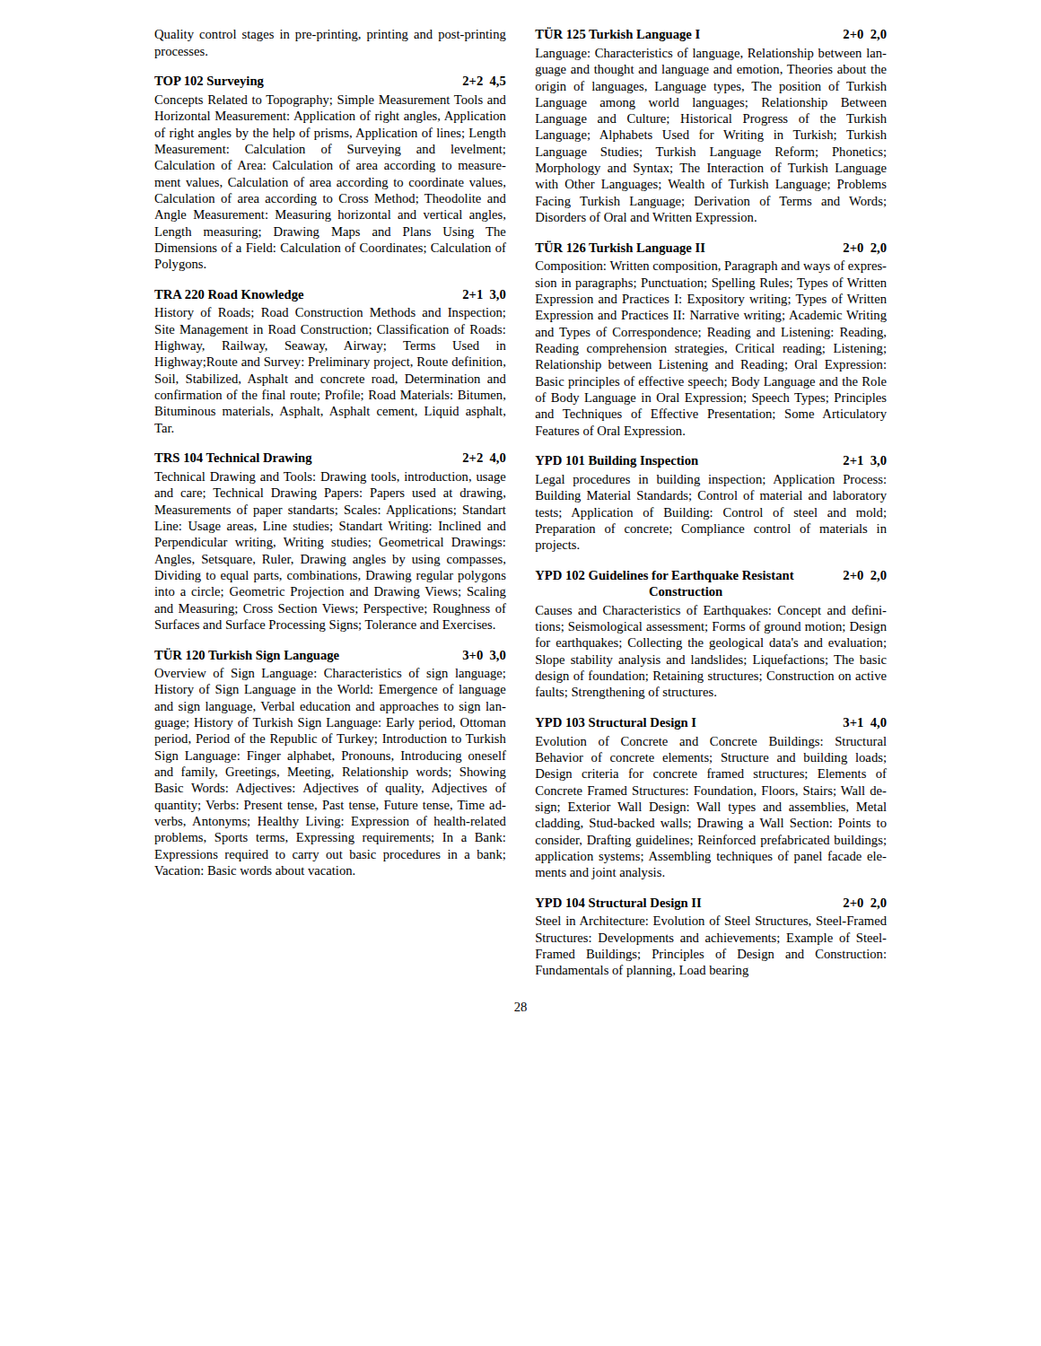Quality control stages in pre-printing, printing and post-printing processes.
TOP 102 Surveying 2+2 4,5
Concepts Related to Topography; Simple Measurement Tools and Horizontal Measurement: Application of right angles, Application of right angles by the help of prisms, Application of lines; Length Measurement: Calculation of Surveying and levelment; Calculation of Area: Calculation of area according to measurement values, Calculation of area according to coordinate values, Calculation of area according to Cross Method; Theodolite and Angle Measurement: Measuring horizontal and vertical angles, Length measuring; Drawing Maps and Plans Using The Dimensions of a Field: Calculation of Coordinates; Calculation of Polygons.
TRA 220 Road Knowledge 2+1 3,0
History of Roads; Road Construction Methods and Inspection; Site Management in Road Construction; Classification of Roads: Highway, Railway, Seaway, Airway; Terms Used in Highway;Route and Survey: Preliminary project, Route definition, Soil, Stabilized, Asphalt and concrete road, Determination and confirmation of the final route; Profile; Road Materials: Bitumen, Bituminous materials, Asphalt, Asphalt cement, Liquid asphalt, Tar.
TRS 104 Technical Drawing 2+2 4,0
Technical Drawing and Tools: Drawing tools, introduction, usage and care; Technical Drawing Papers: Papers used at drawing, Measurements of paper standarts; Scales: Applications; Standart Line: Usage areas, Line studies; Standart Writing: Inclined and Perpendicular writing, Writing studies; Geometrical Drawings: Angles, Setsquare, Ruler, Drawing angles by using compasses, Dividing to equal parts, combinations, Drawing regular polygons into a circle; Geometric Projection and Drawing Views; Scaling and Measuring; Cross Section Views; Perspective; Roughness of Surfaces and Surface Processing Signs; Tolerance and Exercises.
TÜR 120 Turkish Sign Language 3+0 3,0
Overview of Sign Language: Characteristics of sign language; History of Sign Language in the World: Emergence of language and sign language, Verbal education and approaches to sign language; History of Turkish Sign Language: Early period, Ottoman period, Period of the Republic of Turkey; Introduction to Turkish Sign Language: Finger alphabet, Pronouns, Introducing oneself and family, Greetings, Meeting, Relationship words; Showing Basic Words: Adjectives: Adjectives of quality, Adjectives of quantity; Verbs: Present tense, Past tense, Future tense, Time adverbs, Antonyms; Healthy Living: Expression of health-related problems, Sports terms, Expressing requirements; In a Bank: Expressions required to carry out basic procedures in a bank; Vacation: Basic words about vacation.
TÜR 125 Turkish Language I 2+0 2,0
Language: Characteristics of language, Relationship between language and thought and language and emotion, Theories about the origin of languages, Language types, The position of Turkish Language among world languages; Relationship Between Language and Culture; Historical Progress of the Turkish Language; Alphabets Used for Writing in Turkish; Turkish Language Studies; Turkish Language Reform; Phonetics; Morphology and Syntax; The Interaction of Turkish Language with Other Languages; Wealth of Turkish Language; Problems Facing Turkish Language; Derivation of Terms and Words; Disorders of Oral and Written Expression.
TÜR 126 Turkish Language II 2+0 2,0
Composition: Written composition, Paragraph and ways of expression in paragraphs; Punctuation; Spelling Rules; Types of Written Expression and Practices I: Expository writing; Types of Written Expression and Practices II: Narrative writing; Academic Writing and Types of Correspondence; Reading and Listening: Reading, Reading comprehension strategies, Critical reading; Listening; Relationship between Listening and Reading; Oral Expression: Basic principles of effective speech; Body Language and the Role of Body Language in Oral Expression; Speech Types; Principles and Techniques of Effective Presentation; Some Articulatory Features of Oral Expression.
YPD 101 Building Inspection 2+1 3,0
Legal procedures in building inspection; Application Process: Building Material Standards; Control of material and laboratory tests; Application of Building: Control of steel and mold; Preparation of concrete; Compliance control of materials in projects.
YPD 102 Guidelines for Earthquake Resistant
Construction 2+0 2,0
Causes and Characteristics of Earthquakes: Concept and definitions; Seismological assessment; Forms of ground motion; Design for earthquakes; Collecting the geological data's and evaluation; Slope stability analysis and landslides; Liquefactions; The basic design of foundation; Retaining structures; Construction on active faults; Strengthening of structures.
YPD 103 Structural Design I 3+1 4,0
Evolution of Concrete and Concrete Buildings: Structural Behavior of concrete elements; Structure and building loads; Design criteria for concrete framed structures; Elements of Concrete Framed Structures: Foundation, Floors, Stairs; Wall design; Exterior Wall Design: Wall types and assemblies, Metal cladding, Stud-backed walls; Drawing a Wall Section: Points to consider, Drafting guidelines; Reinforced prefabricated buildings; application systems; Assembling techniques of panel facade elements and joint analysis.
YPD 104 Structural Design II 2+0 2,0
Steel in Architecture: Evolution of Steel Structures, Steel-Framed Structures: Developments and achievements; Example of Steel-Framed Buildings; Principles of Design and Construction: Fundamentals of planning, Load bearing
28